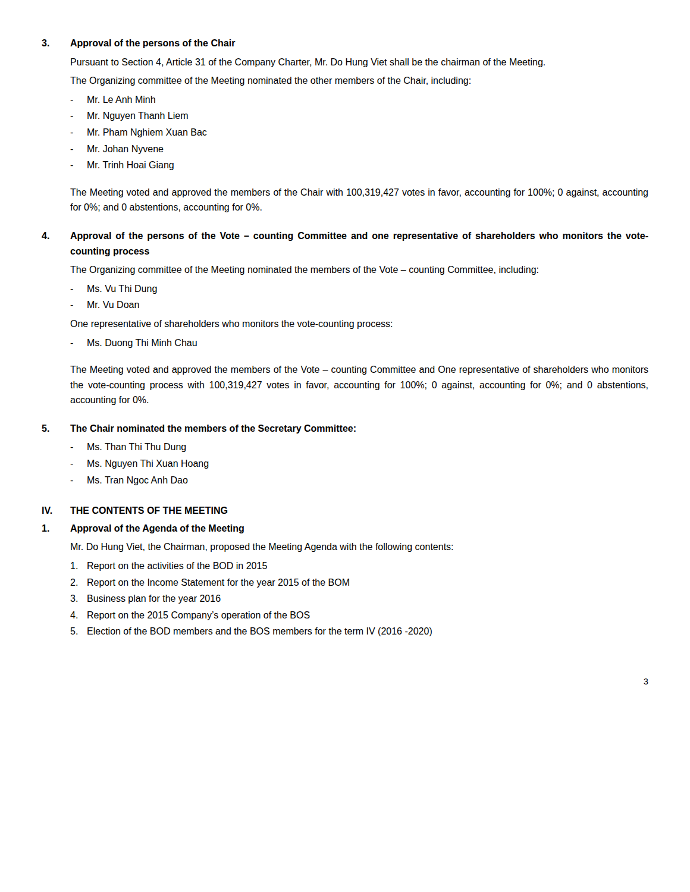3.
Approval of the persons of the Chair
Pursuant to Section 4, Article 31 of the Company Charter, Mr. Do Hung Viet shall be the chairman of the Meeting.
The Organizing committee of the Meeting nominated the other members of the Chair, including:
Mr. Le Anh Minh
Mr. Nguyen Thanh Liem
Mr. Pham Nghiem Xuan Bac
Mr. Johan Nyvene
Mr. Trinh Hoai Giang
The Meeting voted and approved the members of the Chair with 100,319,427 votes in favor, accounting for 100%; 0 against, accounting for 0%; and 0 abstentions, accounting for 0%.
4.
Approval of the persons of the Vote – counting Committee and one representative of shareholders who monitors the vote-counting process
The Organizing committee of the Meeting nominated the members of the Vote – counting Committee, including:
Ms. Vu Thi Dung
Mr. Vu Doan
One representative of shareholders who monitors the vote-counting process:
Ms. Duong Thi Minh Chau
The Meeting voted and approved the members of the Vote – counting Committee and One representative of shareholders who monitors the vote-counting process with 100,319,427 votes in favor, accounting for 100%; 0 against, accounting for 0%; and 0 abstentions, accounting for 0%.
5.
The Chair nominated the members of the Secretary Committee:
Ms. Than Thi Thu Dung
Ms. Nguyen Thi Xuan Hoang
Ms. Tran Ngoc Anh Dao
IV.
THE CONTENTS OF THE MEETING
1.
Approval of the Agenda of the Meeting
Mr. Do Hung Viet, the Chairman, proposed the Meeting Agenda with the following contents:
Report on the activities of the BOD in 2015
Report on the Income Statement for the year 2015 of the BOM
Business plan for the year 2016
Report on the 2015 Company’s operation of the BOS
Election of the BOD members and the BOS members for the term IV (2016 -2020)
3